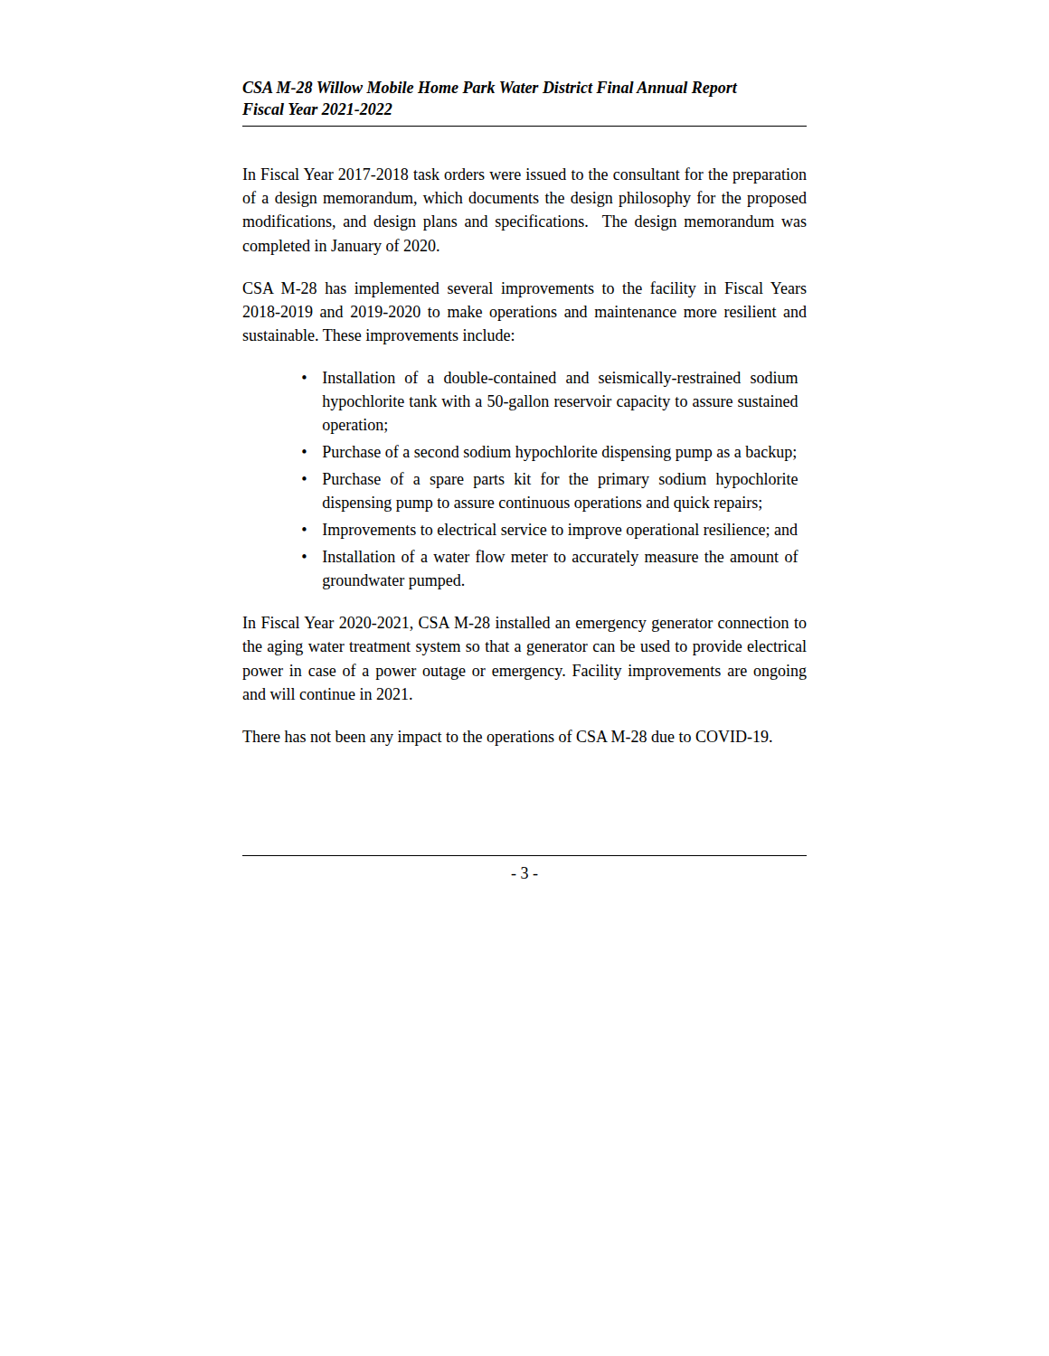CSA M-28 Willow Mobile Home Park Water District Final Annual Report Fiscal Year 2021-2022
In Fiscal Year 2017-2018 task orders were issued to the consultant for the preparation of a design memorandum, which documents the design philosophy for the proposed modifications, and design plans and specifications. The design memorandum was completed in January of 2020.
CSA M-28 has implemented several improvements to the facility in Fiscal Years 2018-2019 and 2019-2020 to make operations and maintenance more resilient and sustainable. These improvements include:
Installation of a double-contained and seismically-restrained sodium hypochlorite tank with a 50-gallon reservoir capacity to assure sustained operation;
Purchase of a second sodium hypochlorite dispensing pump as a backup;
Purchase of a spare parts kit for the primary sodium hypochlorite dispensing pump to assure continuous operations and quick repairs;
Improvements to electrical service to improve operational resilience; and
Installation of a water flow meter to accurately measure the amount of groundwater pumped.
In Fiscal Year 2020-2021, CSA M-28 installed an emergency generator connection to the aging water treatment system so that a generator can be used to provide electrical power in case of a power outage or emergency. Facility improvements are ongoing and will continue in 2021.
There has not been any impact to the operations of CSA M-28 due to COVID-19.
- 3 -